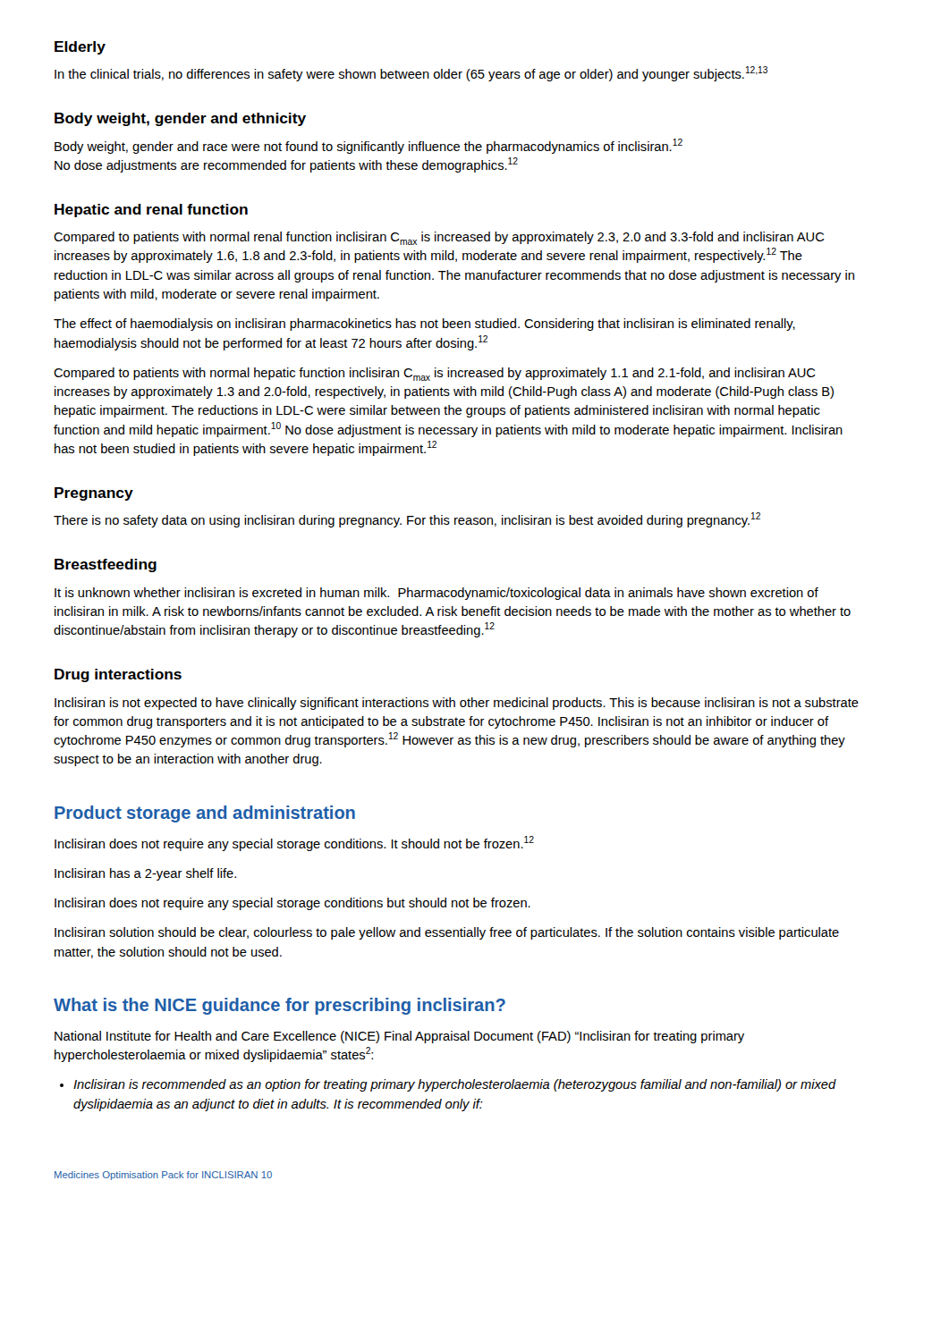Elderly
In the clinical trials, no differences in safety were shown between older (65 years of age or older) and younger subjects.12,13
Body weight, gender and ethnicity
Body weight, gender and race were not found to significantly influence the pharmacodynamics of inclisiran.12
No dose adjustments are recommended for patients with these demographics.12
Hepatic and renal function
Compared to patients with normal renal function inclisiran Cmax is increased by approximately 2.3, 2.0 and 3.3-fold and inclisiran AUC increases by approximately 1.6, 1.8 and 2.3-fold, in patients with mild, moderate and severe renal impairment, respectively.12 The reduction in LDL-C was similar across all groups of renal function. The manufacturer recommends that no dose adjustment is necessary in patients with mild, moderate or severe renal impairment.
The effect of haemodialysis on inclisiran pharmacokinetics has not been studied. Considering that inclisiran is eliminated renally, haemodialysis should not be performed for at least 72 hours after dosing.12
Compared to patients with normal hepatic function inclisiran Cmax is increased by approximately 1.1 and 2.1-fold, and inclisiran AUC increases by approximately 1.3 and 2.0-fold, respectively, in patients with mild (Child-Pugh class A) and moderate (Child-Pugh class B) hepatic impairment. The reductions in LDL-C were similar between the groups of patients administered inclisiran with normal hepatic function and mild hepatic impairment.10 No dose adjustment is necessary in patients with mild to moderate hepatic impairment. Inclisiran has not been studied in patients with severe hepatic impairment.12
Pregnancy
There is no safety data on using inclisiran during pregnancy. For this reason, inclisiran is best avoided during pregnancy.12
Breastfeeding
It is unknown whether inclisiran is excreted in human milk. Pharmacodynamic/toxicological data in animals have shown excretion of inclisiran in milk. A risk to newborns/infants cannot be excluded. A risk benefit decision needs to be made with the mother as to whether to discontinue/abstain from inclisiran therapy or to discontinue breastfeeding.12
Drug interactions
Inclisiran is not expected to have clinically significant interactions with other medicinal products. This is because inclisiran is not a substrate for common drug transporters and it is not anticipated to be a substrate for cytochrome P450. Inclisiran is not an inhibitor or inducer of cytochrome P450 enzymes or common drug transporters.12 However as this is a new drug, prescribers should be aware of anything they suspect to be an interaction with another drug.
Product storage and administration
Inclisiran does not require any special storage conditions. It should not be frozen.12
Inclisiran has a 2-year shelf life.
Inclisiran does not require any special storage conditions but should not be frozen.
Inclisiran solution should be clear, colourless to pale yellow and essentially free of particulates. If the solution contains visible particulate matter, the solution should not be used.
What is the NICE guidance for prescribing inclisiran?
National Institute for Health and Care Excellence (NICE) Final Appraisal Document (FAD) “Inclisiran for treating primary hypercholesterolaemia or mixed dyslipidaemia” states2:
Inclisiran is recommended as an option for treating primary hypercholesterolaemia (heterozygous familial and non-familial) or mixed dyslipidaemia as an adjunct to diet in adults. It is recommended only if:
Medicines Optimisation Pack for INCLISIRAN 10